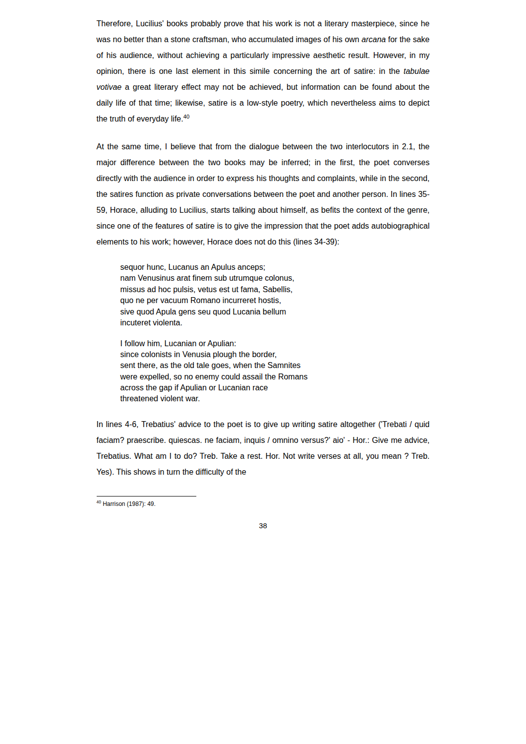Therefore, Lucilius' books probably prove that his work is not a literary masterpiece, since he was no better than a stone craftsman, who accumulated images of his own arcana for the sake of his audience, without achieving a particularly impressive aesthetic result. However, in my opinion, there is one last element in this simile concerning the art of satire: in the tabulae votivae a great literary effect may not be achieved, but information can be found about the daily life of that time; likewise, satire is a low-style poetry, which nevertheless aims to depict the truth of everyday life.40
At the same time, I believe that from the dialogue between the two interlocutors in 2.1, the major difference between the two books may be inferred; in the first, the poet converses directly with the audience in order to express his thoughts and complaints, while in the second, the satires function as private conversations between the poet and another person. In lines 35-59, Horace, alluding to Lucilius, starts talking about himself, as befits the context of the genre, since one of the features of satire is to give the impression that the poet adds autobiographical elements to his work; however, Horace does not do this (lines 34-39):
sequor hunc, Lucanus an Apulus anceps;
nam Venusinus arat finem sub utrumque colonus,
missus ad hoc pulsis, vetus est ut fama, Sabellis,
quo ne per vacuum Romano incurreret hostis,
sive quod Apula gens seu quod Lucania bellum
incuteret violenta.
I follow him, Lucanian or Apulian:
since colonists in Venusia plough the border,
sent there, as the old tale goes, when the Samnites
were expelled, so no enemy could assail the Romans
across the gap if Apulian or Lucanian race
threatened violent war.
In lines 4-6, Trebatius' advice to the poet is to give up writing satire altogether ('Trebati / quid faciam? praescribe. quiescas. ne faciam, inquis / omnino versus?' aio' - Hor.: Give me advice, Trebatius. What am I to do? Treb. Take a rest. Hor. Not write verses at all, you mean ? Treb. Yes). This shows in turn the difficulty of the
40 Harrison (1987): 49.
38